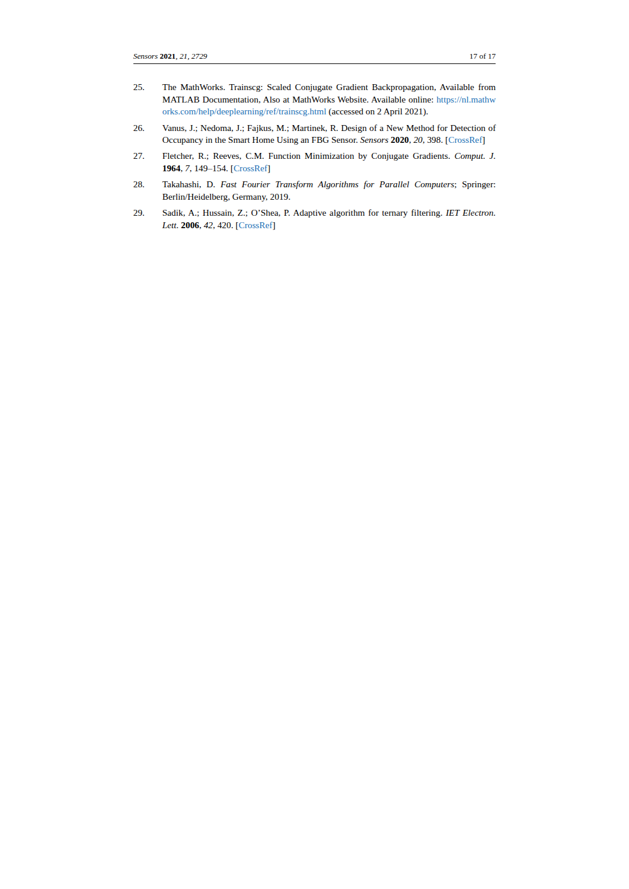Sensors 2021, 21, 2729
17 of 17
25. The MathWorks. Trainscg: Scaled Conjugate Gradient Backpropagation, Available from MATLAB Documentation, Also at MathWorks Website. Available online: https://nl.mathworks.com/help/deeplearning/ref/trainscg.html (accessed on 2 April 2021).
26. Vanus, J.; Nedoma, J.; Fajkus, M.; Martinek, R. Design of a New Method for Detection of Occupancy in the Smart Home Using an FBG Sensor. Sensors 2020, 20, 398. [CrossRef]
27. Fletcher, R.; Reeves, C.M. Function Minimization by Conjugate Gradients. Comput. J. 1964, 7, 149–154. [CrossRef]
28. Takahashi, D. Fast Fourier Transform Algorithms for Parallel Computers; Springer: Berlin/Heidelberg, Germany, 2019.
29. Sadik, A.; Hussain, Z.; O’Shea, P. Adaptive algorithm for ternary filtering. IET Electron. Lett. 2006, 42, 420. [CrossRef]